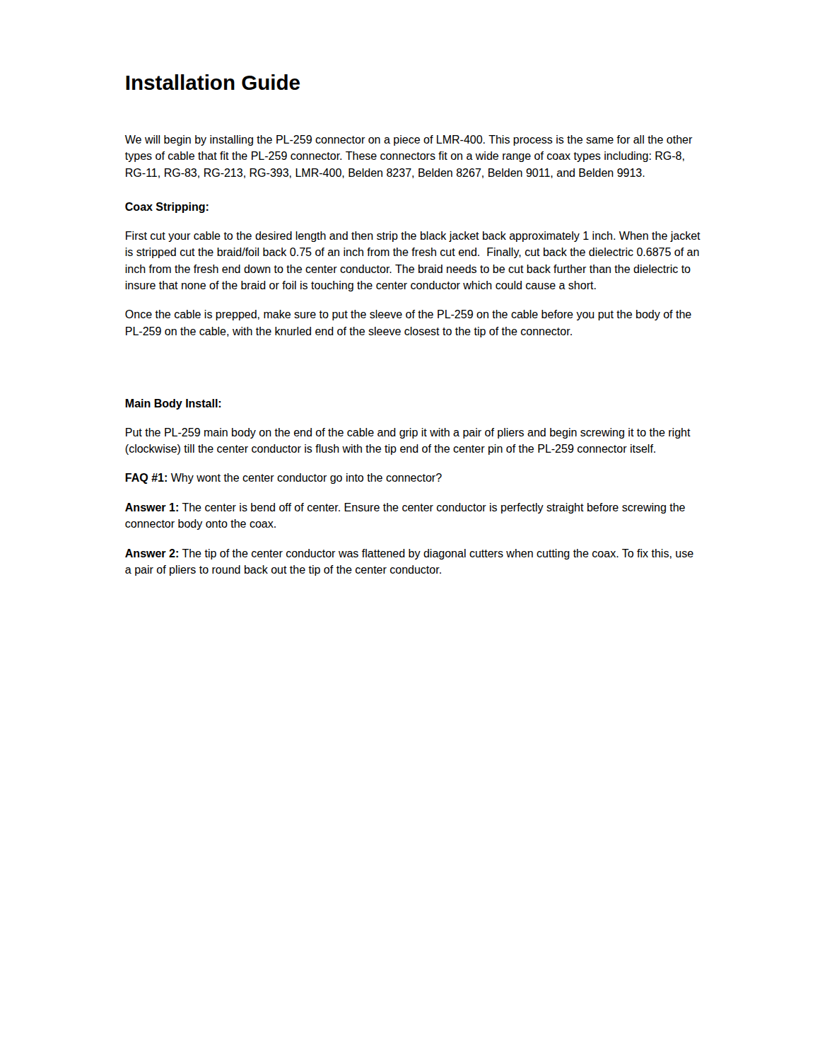Installation Guide
We will begin by installing the PL-259 connector on a piece of LMR-400. This process is the same for all the other types of cable that fit the PL-259 connector. These connectors fit on a wide range of coax types including: RG-8, RG-11, RG-83, RG-213, RG-393, LMR-400, Belden 8237, Belden 8267, Belden 9011, and Belden 9913.
Coax Stripping:
First cut your cable to the desired length and then strip the black jacket back approximately 1 inch. When the jacket is stripped cut the braid/foil back 0.75 of an inch from the fresh cut end. Finally, cut back the dielectric 0.6875 of an inch from the fresh end down to the center conductor. The braid needs to be cut back further than the dielectric to insure that none of the braid or foil is touching the center conductor which could cause a short.
Once the cable is prepped, make sure to put the sleeve of the PL-259 on the cable before you put the body of the PL-259 on the cable, with the knurled end of the sleeve closest to the tip of the connector.
Main Body Install:
Put the PL-259 main body on the end of the cable and grip it with a pair of pliers and begin screwing it to the right (clockwise) till the center conductor is flush with the tip end of the center pin of the PL-259 connector itself.
FAQ #1: Why wont the center conductor go into the connector?
Answer 1: The center is bend off of center. Ensure the center conductor is perfectly straight before screwing the connector body onto the coax.
Answer 2: The tip of the center conductor was flattened by diagonal cutters when cutting the coax. To fix this, use a pair of pliers to round back out the tip of the center conductor.